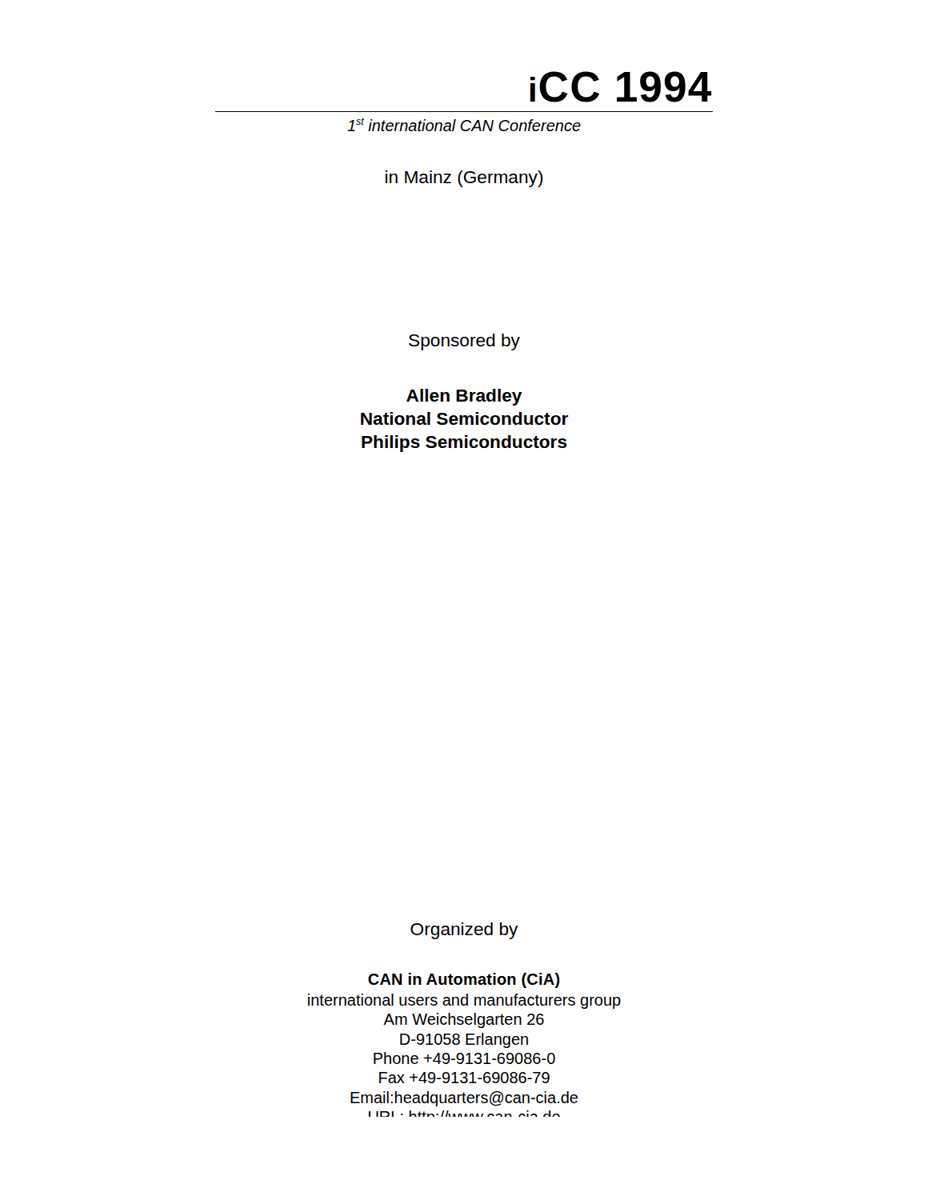i CC 1994
1st international CAN Conference
in Mainz (Germany)
Sponsored by
Allen Bradley
National Semiconductor
Philips Semiconductors
Organized by
CAN in Automation (CiA)
international users and manufacturers group
Am Weichselgarten 26
D-91058 Erlangen
Phone +49-9131-69086-0
Fax +49-9131-69086-79
Email:headquarters@can-cia.de
URL: http://www.can-cia.de